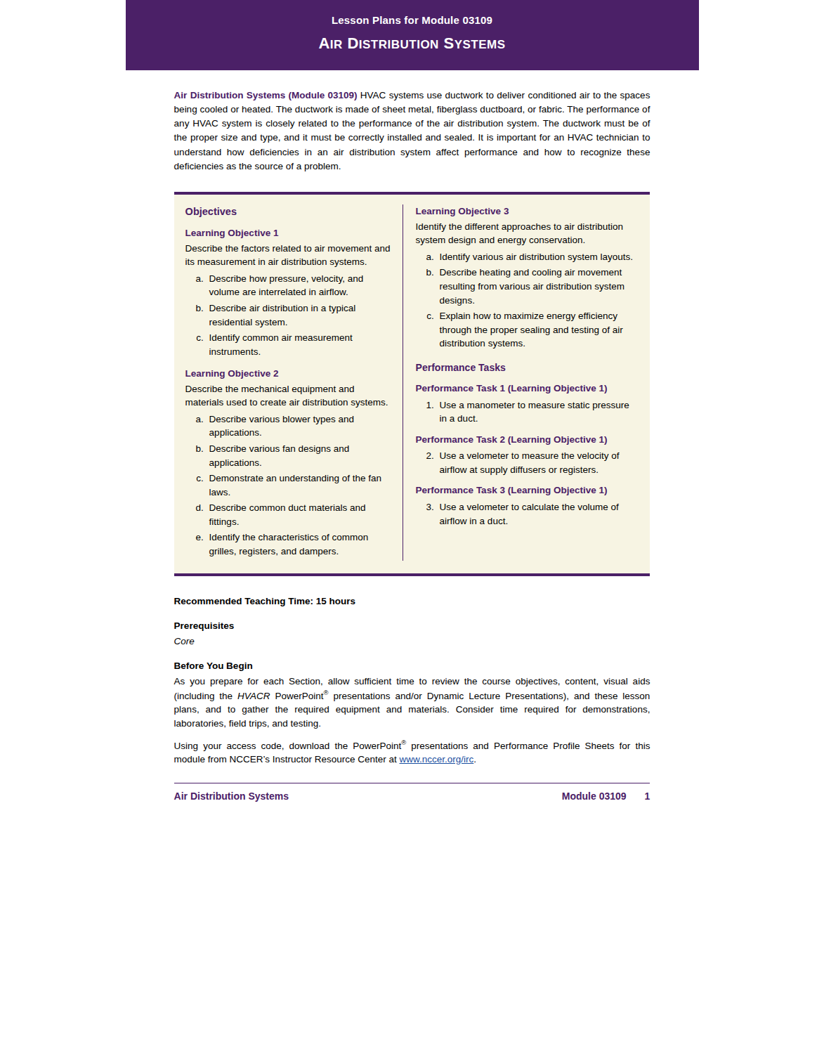Lesson Plans for Module 03109
AIR DISTRIBUTION SYSTEMS
Air Distribution Systems (Module 03109) HVAC systems use ductwork to deliver conditioned air to the spaces being cooled or heated. The ductwork is made of sheet metal, fiberglass ductboard, or fabric. The performance of any HVAC system is closely related to the performance of the air distribution system. The ductwork must be of the proper size and type, and it must be correctly installed and sealed. It is important for an HVAC technician to understand how deficiencies in an air distribution system affect performance and how to recognize these deficiencies as the source of a problem.
Objectives
Learning Objective 1
Describe the factors related to air movement and its measurement in air distribution systems.
Describe how pressure, velocity, and volume are interrelated in airflow.
Describe air distribution in a typical residential system.
Identify common air measurement instruments.
Learning Objective 2
Describe the mechanical equipment and materials used to create air distribution systems.
Describe various blower types and applications.
Describe various fan designs and applications.
Demonstrate an understanding of the fan laws.
Describe common duct materials and fittings.
Identify the characteristics of common grilles, registers, and dampers.
Learning Objective 3
Identify the different approaches to air distribution system design and energy conservation.
Identify various air distribution system layouts.
Describe heating and cooling air movement resulting from various air distribution system designs.
Explain how to maximize energy efficiency through the proper sealing and testing of air distribution systems.
Performance Tasks
Performance Task 1 (Learning Objective 1)
Use a manometer to measure static pressure in a duct.
Performance Task 2 (Learning Objective 1)
Use a velometer to measure the velocity of airflow at supply diffusers or registers.
Performance Task 3 (Learning Objective 1)
Use a velometer to calculate the volume of airflow in a duct.
Recommended Teaching Time: 15 hours
Prerequisites
Core
Before You Begin
As you prepare for each Section, allow sufficient time to review the course objectives, content, visual aids (including the HVACR PowerPoint® presentations and/or Dynamic Lecture Presentations), and these lesson plans, and to gather the required equipment and materials. Consider time required for demonstrations, laboratories, field trips, and testing.
Using your access code, download the PowerPoint® presentations and Performance Profile Sheets for this module from NCCER’s Instructor Resource Center at www.nccer.org/irc.
Air Distribution Systems
Module 031091